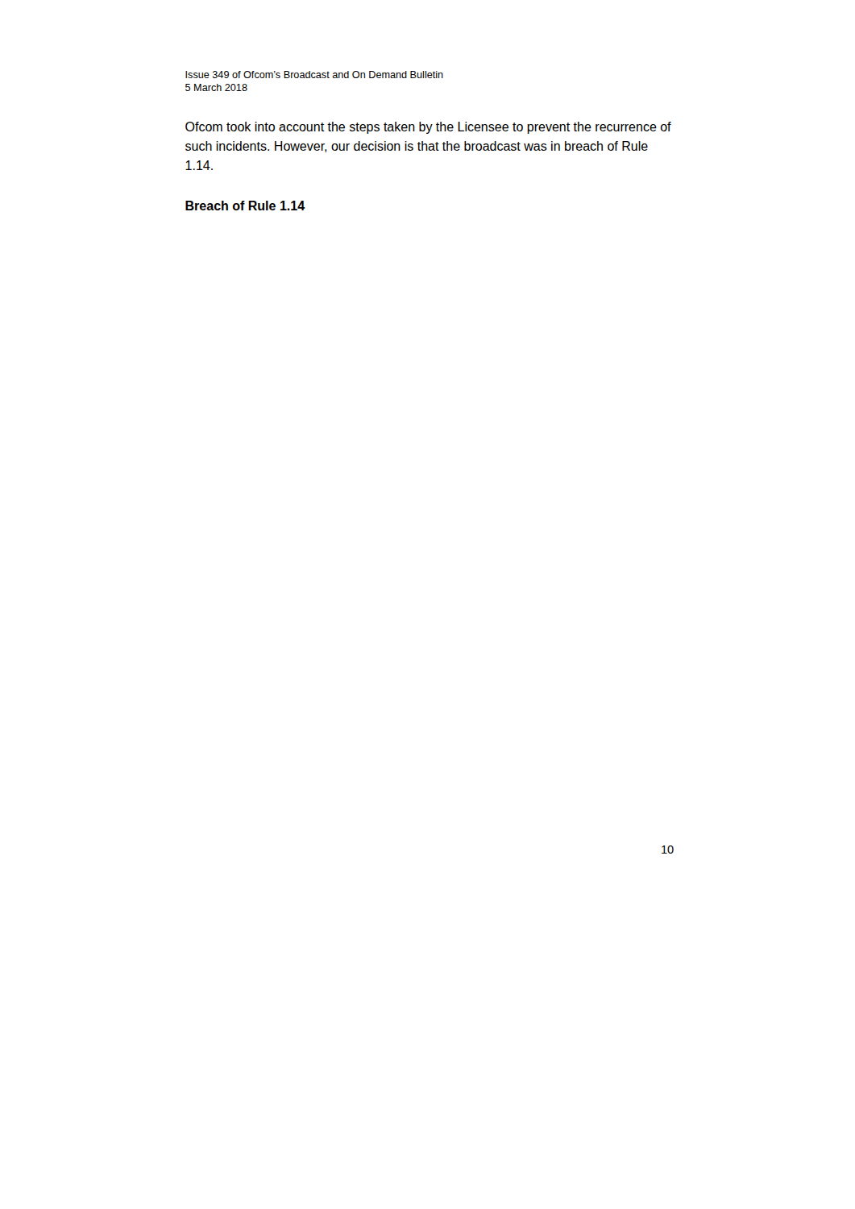Issue 349 of Ofcom’s Broadcast and On Demand Bulletin
5 March 2018
Ofcom took into account the steps taken by the Licensee to prevent the recurrence of such incidents. However, our decision is that the broadcast was in breach of Rule 1.14.
Breach of Rule 1.14
10